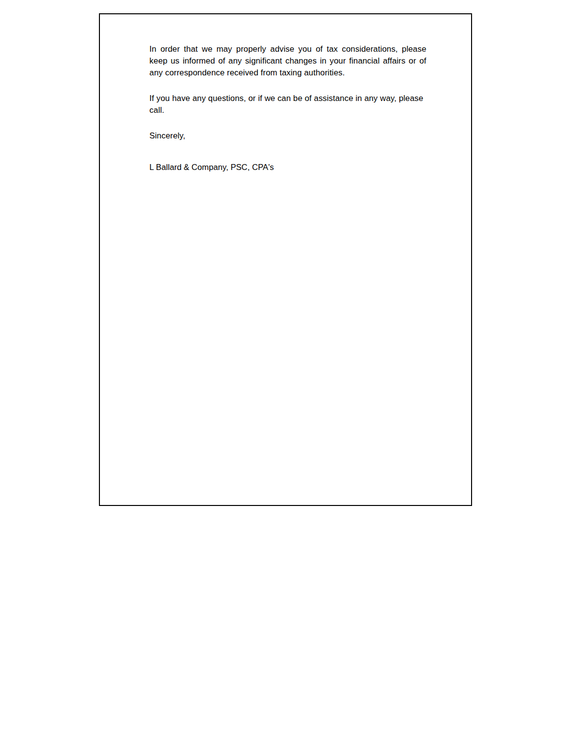In order that we may properly advise you of tax considerations, please keep us informed of any significant changes in your financial affairs or of any correspondence received from taxing authorities.
If you have any questions, or if we can be of assistance in any way, please call.
Sincerely,
L Ballard & Company, PSC, CPA's